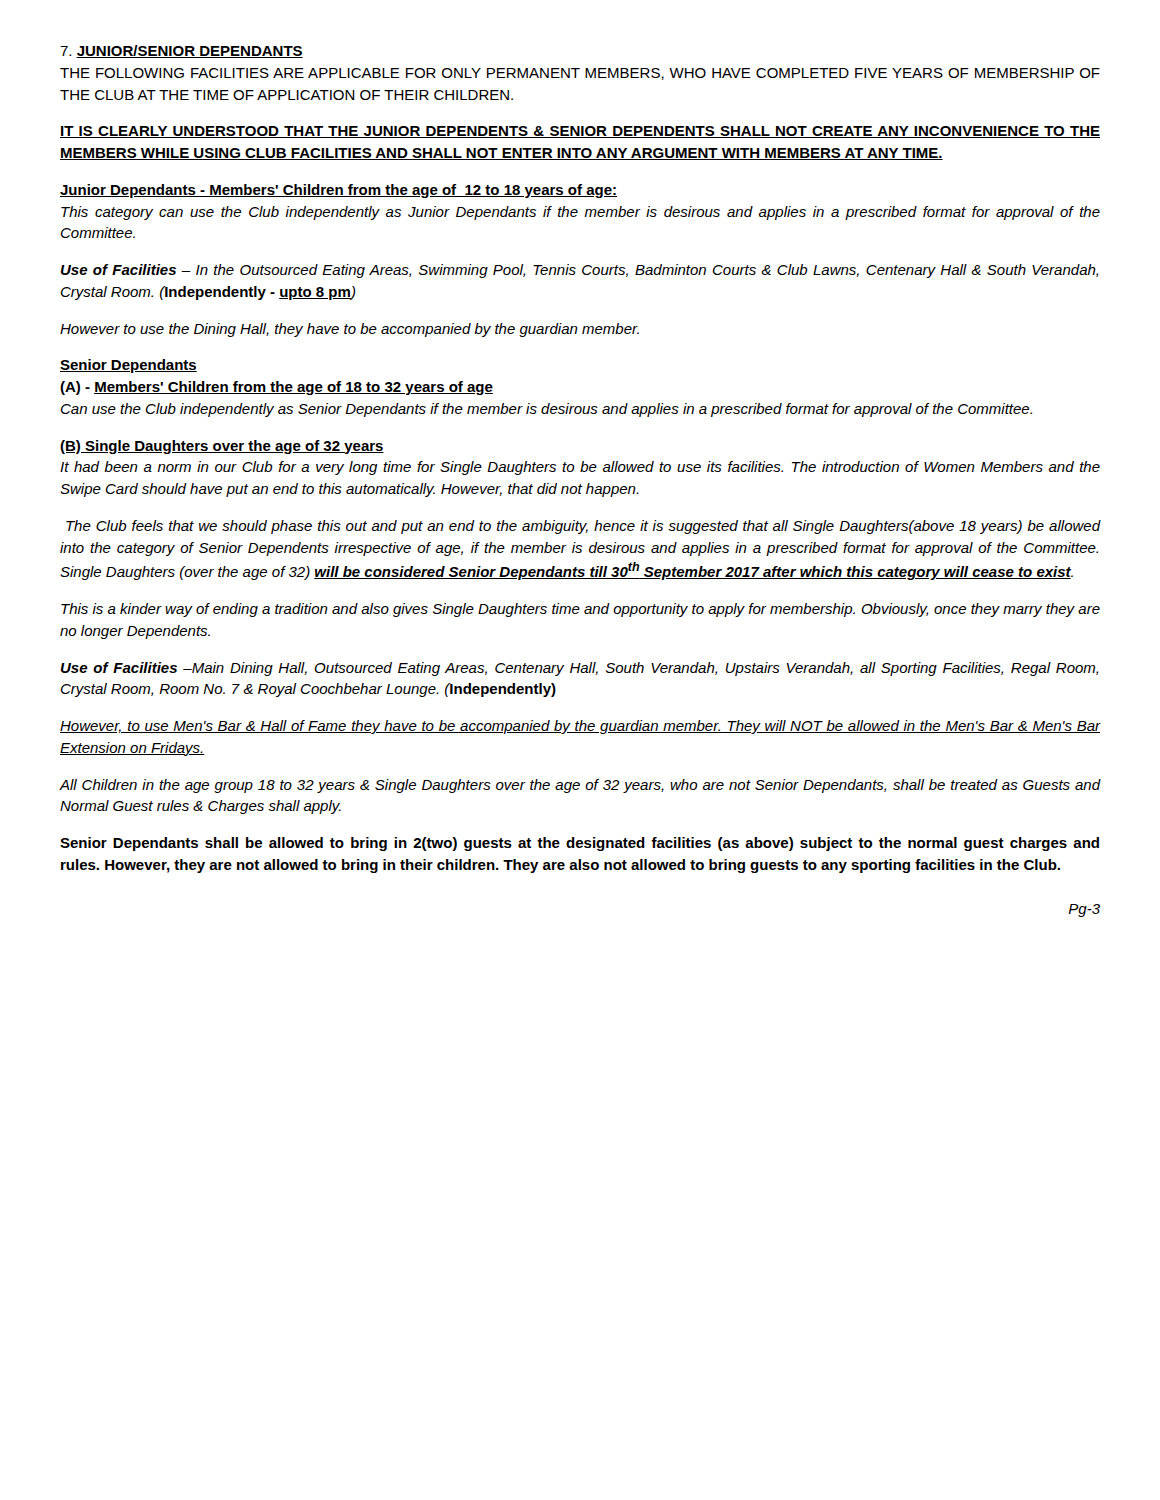7. JUNIOR/SENIOR DEPENDANTS
THE FOLLOWING FACILITIES ARE APPLICABLE FOR ONLY PERMANENT MEMBERS, WHO HAVE COMPLETED FIVE YEARS OF MEMBERSHIP OF THE CLUB AT THE TIME OF APPLICATION OF THEIR CHILDREN.
IT IS CLEARLY UNDERSTOOD THAT THE JUNIOR DEPENDENTS & SENIOR DEPENDENTS SHALL NOT CREATE ANY INCONVENIENCE TO THE MEMBERS WHILE USING CLUB FACILITIES AND SHALL NOT ENTER INTO ANY ARGUMENT WITH MEMBERS AT ANY TIME.
Junior Dependants - Members' Children from the age of 12 to 18 years of age:
This category can use the Club independently as Junior Dependants if the member is desirous and applies in a prescribed format for approval of the Committee.
Use of Facilities – In the Outsourced Eating Areas, Swimming Pool, Tennis Courts, Badminton Courts & Club Lawns, Centenary Hall & South Verandah, Crystal Room. (Independently - upto 8 pm)
However to use the Dining Hall, they have to be accompanied by the guardian member.
Senior Dependants
(A) - Members' Children from the age of 18 to 32 years of age
Can use the Club independently as Senior Dependants if the member is desirous and applies in a prescribed format for approval of the Committee.
(B) Single Daughters over the age of 32 years
It had been a norm in our Club for a very long time for Single Daughters to be allowed to use its facilities. The introduction of Women Members and the Swipe Card should have put an end to this automatically. However, that did not happen.
The Club feels that we should phase this out and put an end to the ambiguity, hence it is suggested that all Single Daughters(above 18 years) be allowed into the category of Senior Dependents irrespective of age, if the member is desirous and applies in a prescribed format for approval of the Committee. Single Daughters (over the age of 32) will be considered Senior Dependants till 30th September 2017 after which this category will cease to exist.
This is a kinder way of ending a tradition and also gives Single Daughters time and opportunity to apply for membership. Obviously, once they marry they are no longer Dependents.
Use of Facilities –Main Dining Hall, Outsourced Eating Areas, Centenary Hall, South Verandah, Upstairs Verandah, all Sporting Facilities, Regal Room, Crystal Room, Room No. 7 & Royal Coochbehar Lounge. (Independently)
However, to use Men's Bar & Hall of Fame they have to be accompanied by the guardian member. They will NOT be allowed in the Men's Bar & Men's Bar Extension on Fridays.
All Children in the age group 18 to 32 years & Single Daughters over the age of 32 years, who are not Senior Dependants, shall be treated as Guests and Normal Guest rules & Charges shall apply.
Senior Dependants shall be allowed to bring in 2(two) guests at the designated facilities (as above) subject to the normal guest charges and rules. However, they are not allowed to bring in their children. They are also not allowed to bring guests to any sporting facilities in the Club.
Pg-3